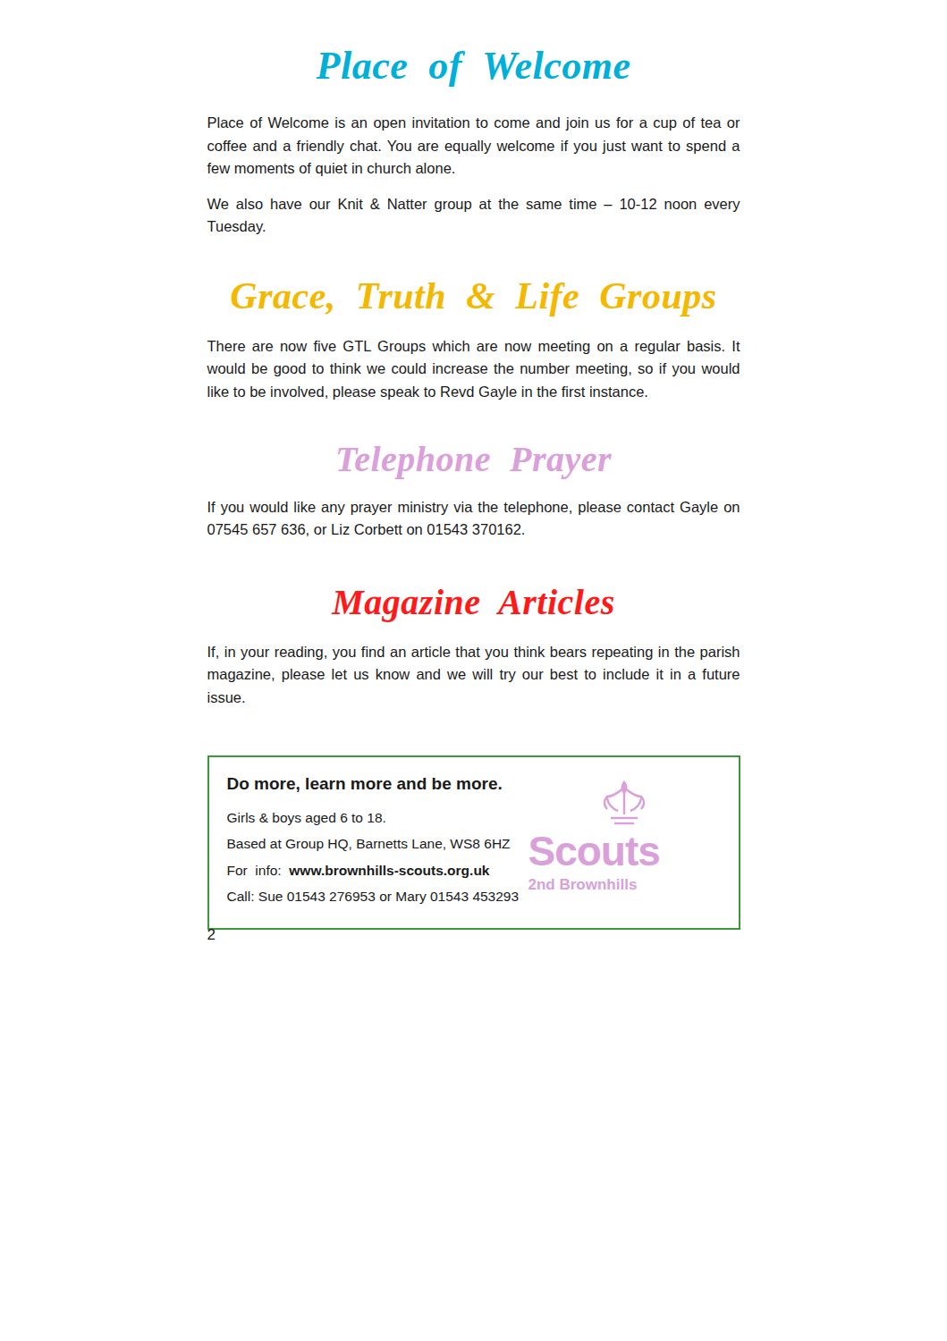Place of Welcome
Place of Welcome is an open invitation to come and join us for a cup of tea or coffee and a friendly chat. You are equally welcome if you just want to spend a few moments of quiet in church alone.
We also have our Knit & Natter group at the same time – 10-12 noon every Tuesday.
Grace, Truth & Life Groups
There are now five GTL Groups which are now meeting on a regular basis. It would be good to think we could increase the number meeting, so if you would like to be involved, please speak to Revd Gayle in the first instance.
Telephone Prayer
If you would like any prayer ministry via the telephone, please contact Gayle on 07545 657 636, or Liz Corbett on 01543 370162.
Magazine Articles
If, in your reading, you find an article that you think bears repeating in the parish magazine, please let us know and we will try our best to include it in a future issue.
Do more, learn more and be more.
Girls & boys aged 6 to 18.
Based at Group HQ, Barnetts Lane, WS8 6HZ
For info: www.brownhills-scouts.org.uk
Call: Sue 01543 276953 or Mary 01543 453293
Scouts
2nd Brownhills
2